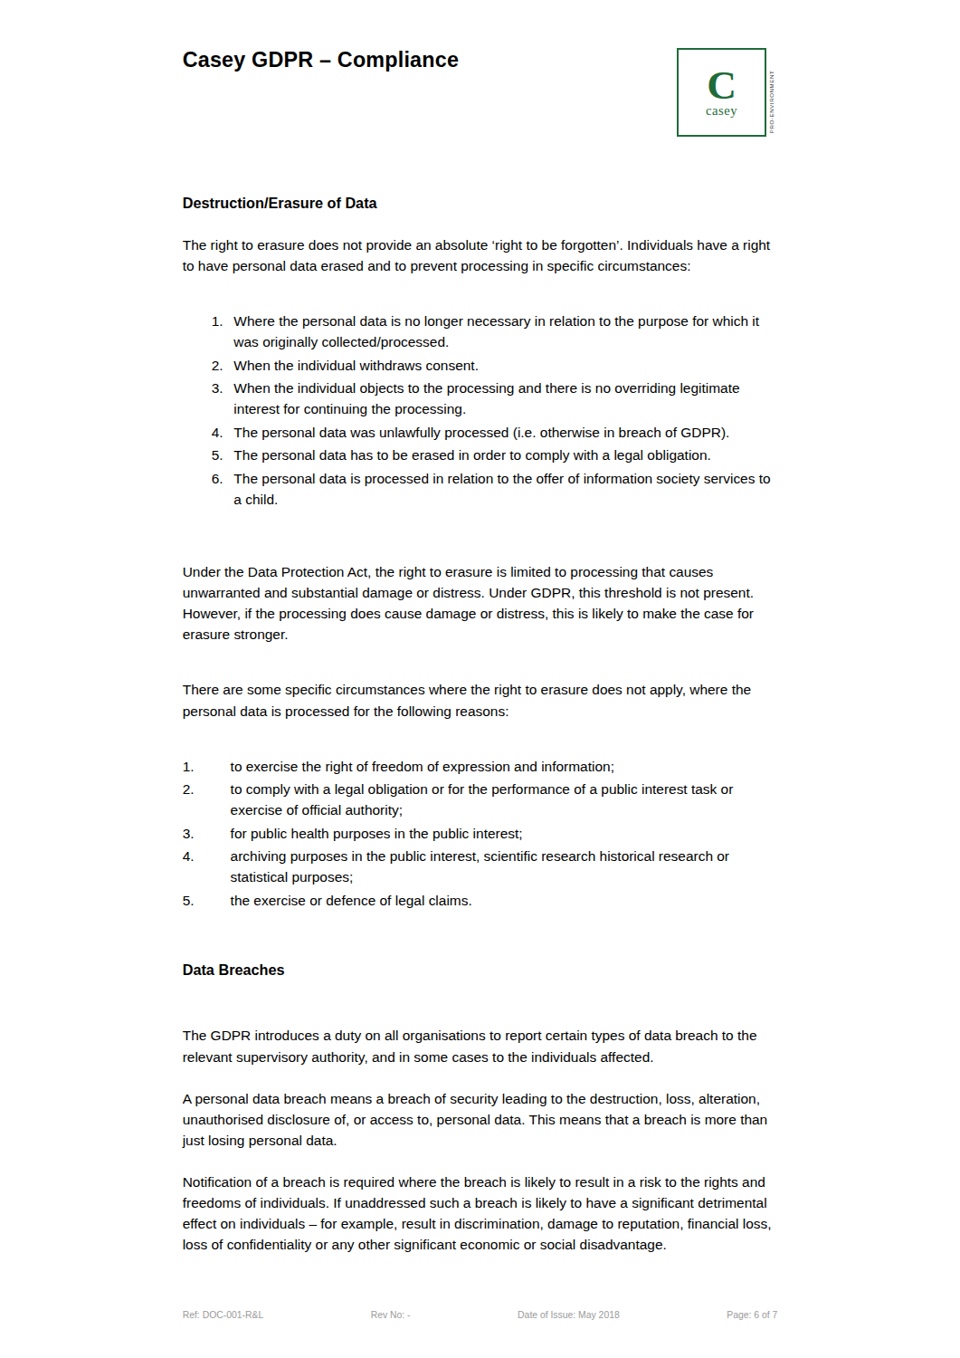Casey GDPR – Compliance
C
casey
PRO-ENVIRONMENT
Destruction/Erasure of Data
The right to erasure does not provide an absolute ‘right to be forgotten’. Individuals have a right to have personal data erased and to prevent processing in specific circumstances:
Where the personal data is no longer necessary in relation to the purpose for which it was originally collected/processed.
When the individual withdraws consent.
When the individual objects to the processing and there is no overriding legitimate interest for continuing the processing.
The personal data was unlawfully processed (i.e. otherwise in breach of GDPR).
The personal data has to be erased in order to comply with a legal obligation.
The personal data is processed in relation to the offer of information society services to a child.
Under the Data Protection Act, the right to erasure is limited to processing that causes unwarranted and substantial damage or distress. Under GDPR, this threshold is not present. However, if the processing does cause damage or distress, this is likely to make the case for erasure stronger.
There are some specific circumstances where the right to erasure does not apply, where the personal data is processed for the following reasons:
to exercise the right of freedom of expression and information;
to comply with a legal obligation or for the performance of a public interest task or exercise of official authority;
for public health purposes in the public interest;
archiving purposes in the public interest, scientific research historical research or statistical purposes;
the exercise or defence of legal claims.
Data Breaches
The GDPR introduces a duty on all organisations to report certain types of data breach to the relevant supervisory authority, and in some cases to the individuals affected.
A personal data breach means a breach of security leading to the destruction, loss, alteration, unauthorised disclosure of, or access to, personal data. This means that a breach is more than just losing personal data.
Notification of a breach is required where the breach is likely to result in a risk to the rights and freedoms of individuals. If unaddressed such a breach is likely to have a significant detrimental effect on individuals – for example, result in discrimination, damage to reputation, financial loss, loss of confidentiality or any other significant economic or social disadvantage.
Ref: DOC-001-R&L Rev No: - Date of Issue: May 2018 Page: 6 of 7